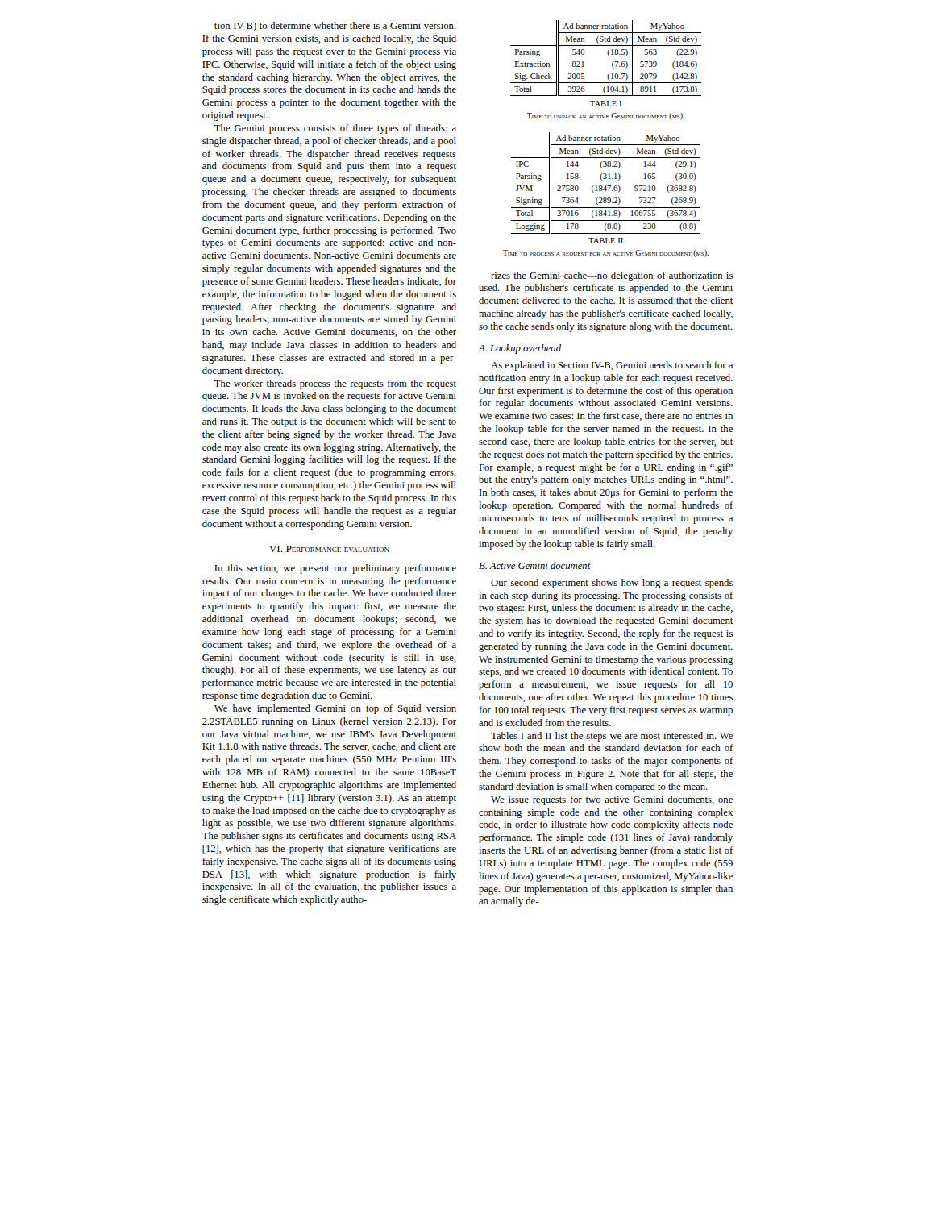tion IV-B) to determine whether there is a Gemini version. If the Gemini version exists, and is cached locally, the Squid process will pass the request over to the Gemini process via IPC. Otherwise, Squid will initiate a fetch of the object using the standard caching hierarchy. When the object arrives, the Squid process stores the document in its cache and hands the Gemini process a pointer to the document together with the original request.
The Gemini process consists of three types of threads: a single dispatcher thread, a pool of checker threads, and a pool of worker threads. The dispatcher thread receives requests and documents from Squid and puts them into a request queue and a document queue, respectively, for subsequent processing. The checker threads are assigned to documents from the document queue, and they perform extraction of document parts and signature verifications. Depending on the Gemini document type, further processing is performed. Two types of Gemini documents are supported: active and non-active Gemini documents. Non-active Gemini documents are simply regular documents with appended signatures and the presence of some Gemini headers. These headers indicate, for example, the information to be logged when the document is requested. After checking the document's signature and parsing headers, non-active documents are stored by Gemini in its own cache. Active Gemini documents, on the other hand, may include Java classes in addition to headers and signatures. These classes are extracted and stored in a per-document directory.
The worker threads process the requests from the request queue. The JVM is invoked on the requests for active Gemini documents. It loads the Java class belonging to the document and runs it. The output is the document which will be sent to the client after being signed by the worker thread. The Java code may also create its own logging string. Alternatively, the standard Gemini logging facilities will log the request. If the code fails for a client request (due to programming errors, excessive resource consumption, etc.) the Gemini process will revert control of this request back to the Squid process. In this case the Squid process will handle the request as a regular document without a corresponding Gemini version.
VI. Performance evaluation
In this section, we present our preliminary performance results. Our main concern is in measuring the performance impact of our changes to the cache. We have conducted three experiments to quantify this impact: first, we measure the additional overhead on document lookups; second, we examine how long each stage of processing for a Gemini document takes; and third, we explore the overhead of a Gemini document without code (security is still in use, though). For all of these experiments, we use latency as our performance metric because we are interested in the potential response time degradation due to Gemini.
We have implemented Gemini on top of Squid version 2.2STABLE5 running on Linux (kernel version 2.2.13). For our Java virtual machine, we use IBM's Java Development Kit 1.1.8 with native threads. The server, cache, and client are each placed on separate machines (550 MHz Pentium III's with 128 MB of RAM) connected to the same 10BaseT Ethernet hub. All cryptographic algorithms are implemented using the Crypto++ [11] library (version 3.1). As an attempt to make the load imposed on the cache due to cryptography as light as possible, we use two different signature algorithms. The publisher signs its certificates and documents using RSA [12], which has the property that signature verifications are fairly inexpensive. The cache signs all of its documents using DSA [13], with which signature production is fairly inexpensive. In all of the evaluation, the publisher issues a single certificate which explicitly autho-
| | Ad banner rotation | MyYahoo |
| | Mean | (Std dev) | Mean | (Std dev) |
| Parsing | 540 | (18.5) | 563 | (22.9) |
| Extraction | 821 | (7.6) | 5739 | (184.6) |
| Sig. Check | 2005 | (10.7) | 2079 | (142.8) |
| Total | 3926 | (104.1) | 8911 | (173.8) |
TABLE I Time to unpack an active Gemini document (μs).
| | Ad banner rotation | MyYahoo |
| | Mean | (Std dev) | Mean | (Std dev) |
| IPC | 144 | (38.2) | 144 | (29.1) |
| Parsing | 158 | (31.1) | 165 | (30.0) |
| JVM | 27580 | (1847.6) | 97210 | (3682.8) |
| Signing | 7364 | (289.2) | 7327 | (268.9) |
| Total | 37016 | (1841.8) | 106755 | (3678.4) |
| Logging | 178 | (8.8) | 230 | (8.8) |
TABLE II Time to process a request for an active Gemini document (μs).
rizes the Gemini cache—no delegation of authorization is used. The publisher's certificate is appended to the Gemini document delivered to the cache. It is assumed that the client machine already has the publisher's certificate cached locally, so the cache sends only its signature along with the document.
A. Lookup overhead
As explained in Section IV-B, Gemini needs to search for a notification entry in a lookup table for each request received. Our first experiment is to determine the cost of this operation for regular documents without associated Gemini versions. We examine two cases: In the first case, there are no entries in the lookup table for the server named in the request. In the second case, there are lookup table entries for the server, but the request does not match the pattern specified by the entries. For example, a request might be for a URL ending in “.gif” but the entry's pattern only matches URLs ending in “.html”. In both cases, it takes about 20μs for Gemini to perform the lookup operation. Compared with the normal hundreds of microseconds to tens of milliseconds required to process a document in an unmodified version of Squid, the penalty imposed by the lookup table is fairly small.
B. Active Gemini document
Our second experiment shows how long a request spends in each step during its processing. The processing consists of two stages: First, unless the document is already in the cache, the system has to download the requested Gemini document and to verify its integrity. Second, the reply for the request is generated by running the Java code in the Gemini document. We instrumented Gemini to timestamp the various processing steps, and we created 10 documents with identical content. To perform a measurement, we issue requests for all 10 documents, one after other. We repeat this procedure 10 times for 100 total requests. The very first request serves as warmup and is excluded from the results.
Tables I and II list the steps we are most interested in. We show both the mean and the standard deviation for each of them. They correspond to tasks of the major components of the Gemini process in Figure 2. Note that for all steps, the standard deviation is small when compared to the mean.
We issue requests for two active Gemini documents, one containing simple code and the other containing complex code, in order to illustrate how code complexity affects node performance. The simple code (131 lines of Java) randomly inserts the URL of an advertising banner (from a static list of URLs) into a template HTML page. The complex code (559 lines of Java) generates a per-user, customized, MyYahoo-like page. Our implementation of this application is simpler than an actually de-